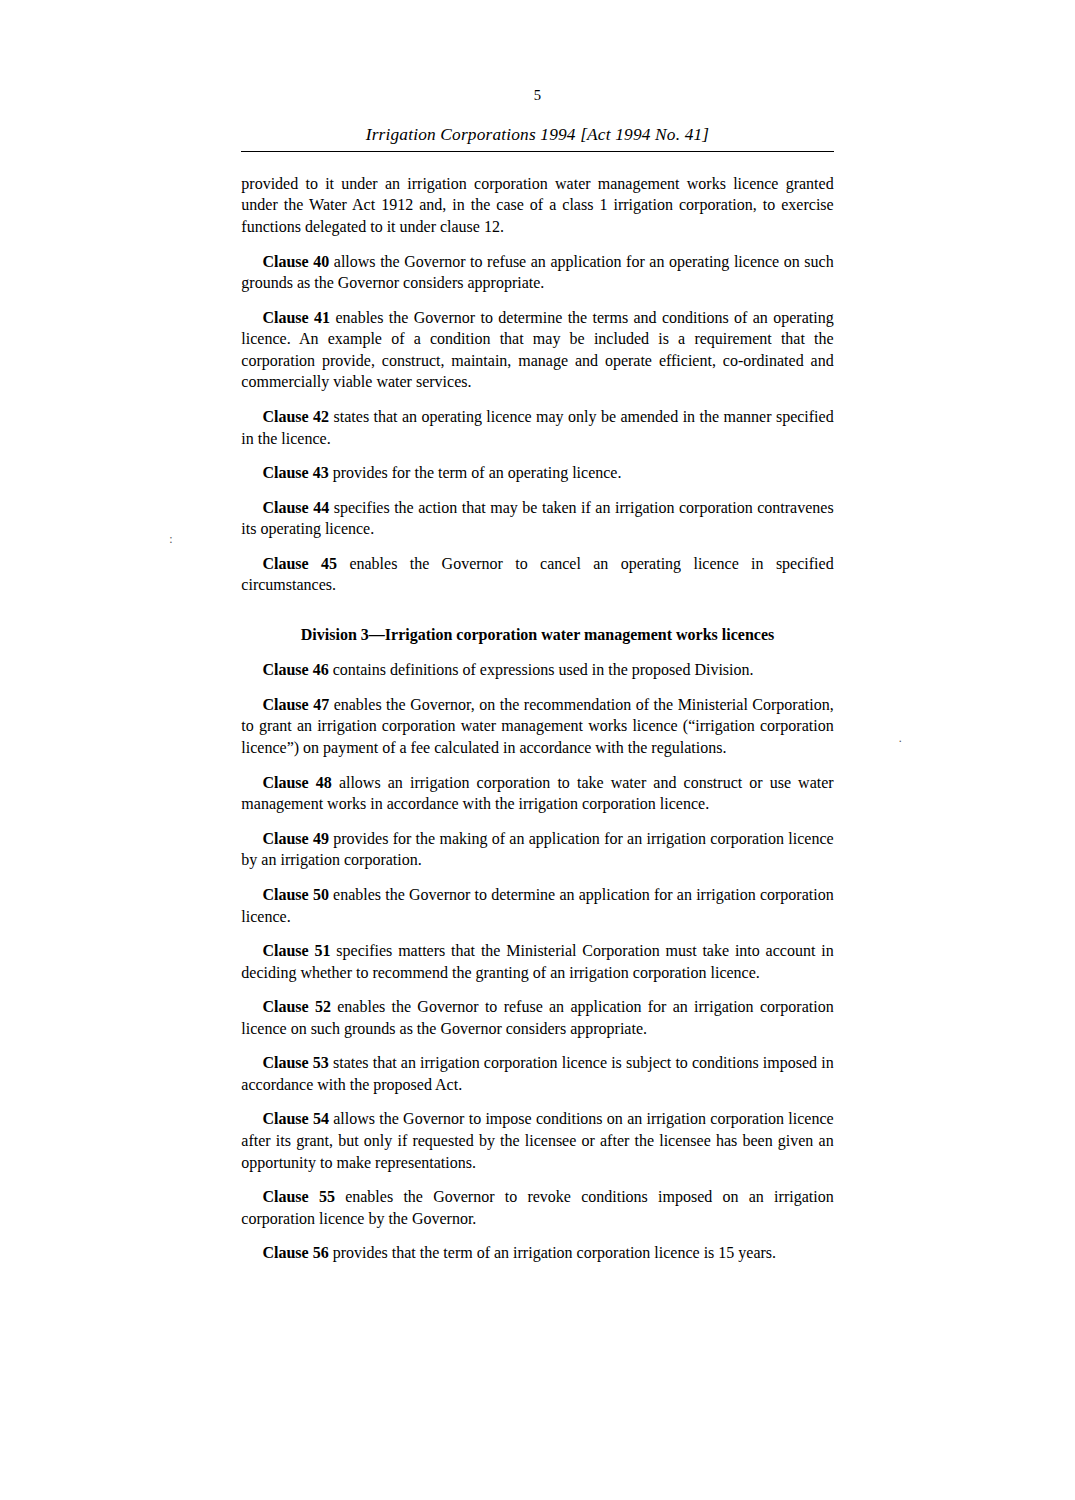5
Irrigation Corporations 1994 [Act 1994 No. 41]
provided to it under an irrigation corporation water management works licence granted under the Water Act 1912 and, in the case of a class 1 irrigation corporation, to exercise functions delegated to it under clause 12.
Clause 40 allows the Governor to refuse an application for an operating licence on such grounds as the Governor considers appropriate.
Clause 41 enables the Governor to determine the terms and conditions of an operating licence. An example of a condition that may be included is a requirement that the corporation provide, construct, maintain, manage and operate efficient, co-ordinated and commercially viable water services.
Clause 42 states that an operating licence may only be amended in the manner specified in the licence.
Clause 43 provides for the term of an operating licence.
Clause 44 specifies the action that may be taken if an irrigation corporation contravenes its operating licence.
Clause 45 enables the Governor to cancel an operating licence in specified circumstances.
Division 3—Irrigation corporation water management works licences
Clause 46 contains definitions of expressions used in the proposed Division.
Clause 47 enables the Governor, on the recommendation of the Ministerial Corporation, to grant an irrigation corporation water management works licence (“irrigation corporation licence”) on payment of a fee calculated in accordance with the regulations.
Clause 48 allows an irrigation corporation to take water and construct or use water management works in accordance with the irrigation corporation licence.
Clause 49 provides for the making of an application for an irrigation corporation licence by an irrigation corporation.
Clause 50 enables the Governor to determine an application for an irrigation corporation licence.
Clause 51 specifies matters that the Ministerial Corporation must take into account in deciding whether to recommend the granting of an irrigation corporation licence.
Clause 52 enables the Governor to refuse an application for an irrigation corporation licence on such grounds as the Governor considers appropriate.
Clause 53 states that an irrigation corporation licence is subject to conditions imposed in accordance with the proposed Act.
Clause 54 allows the Governor to impose conditions on an irrigation corporation licence after its grant, but only if requested by the licensee or after the licensee has been given an opportunity to make representations.
Clause 55 enables the Governor to revoke conditions imposed on an irrigation corporation licence by the Governor.
Clause 56 provides that the term of an irrigation corporation licence is 15 years.
:
.